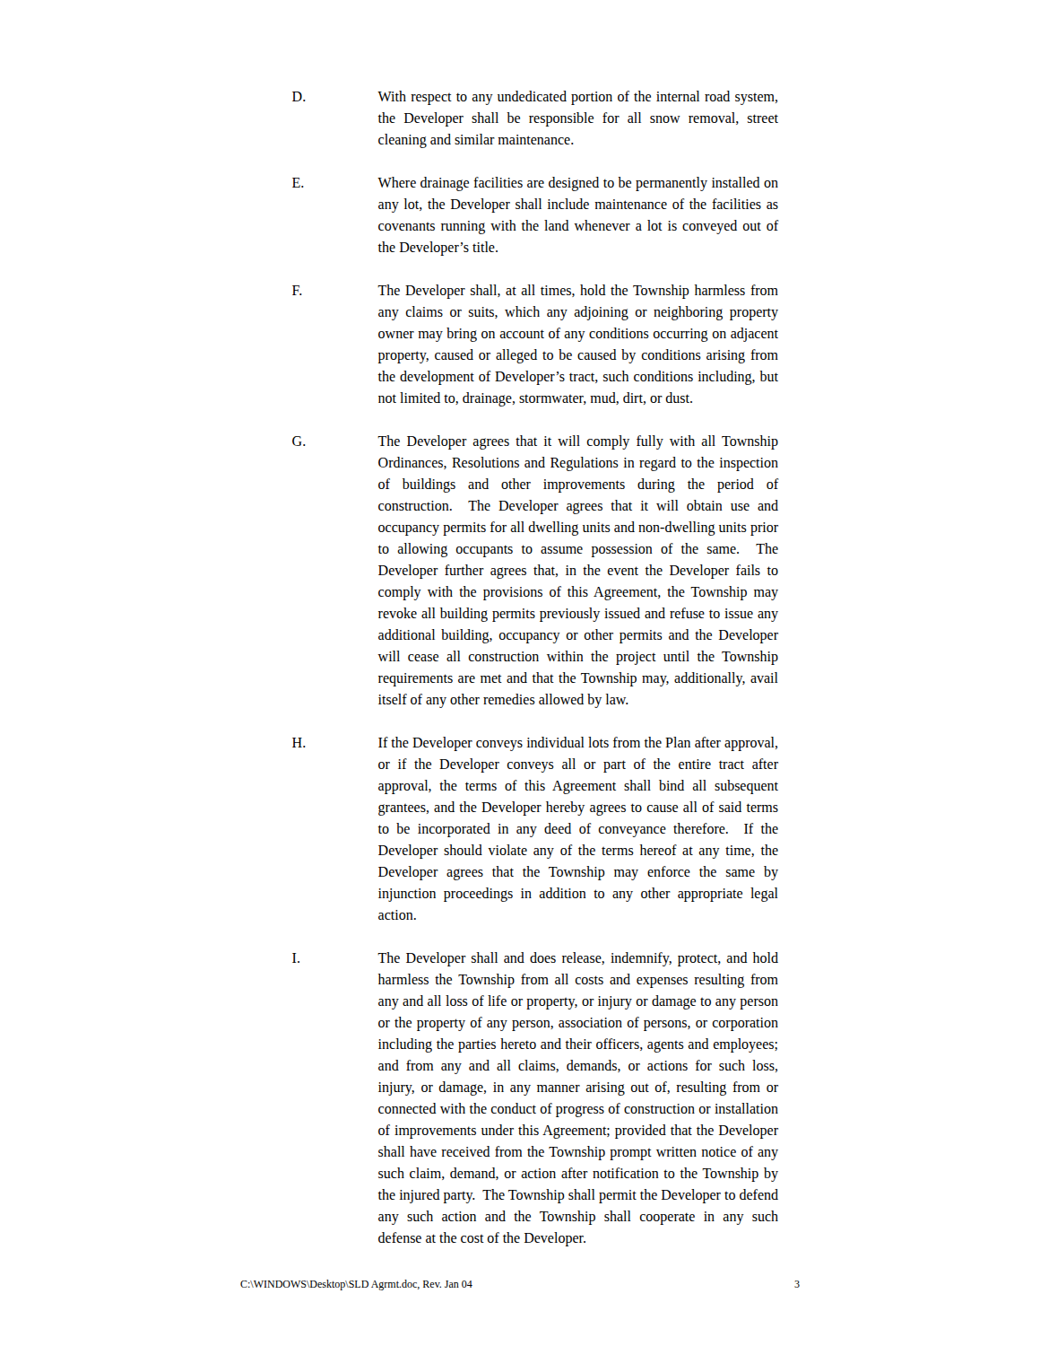D.
With respect to any undedicated portion of the internal road system, the Developer shall be responsible for all snow removal, street cleaning and similar maintenance.
E.
Where drainage facilities are designed to be permanently installed on any lot, the Developer shall include maintenance of the facilities as covenants running with the land whenever a lot is conveyed out of the Developer’s title.
F.
The Developer shall, at all times, hold the Township harmless from any claims or suits, which any adjoining or neighboring property owner may bring on account of any conditions occurring on adjacent property, caused or alleged to be caused by conditions arising from the development of Developer’s tract, such conditions including, but not limited to, drainage, stormwater, mud, dirt, or dust.
G.
The Developer agrees that it will comply fully with all Township Ordinances, Resolutions and Regulations in regard to the inspection of buildings and other improvements during the period of construction. The Developer agrees that it will obtain use and occupancy permits for all dwelling units and non-dwelling units prior to allowing occupants to assume possession of the same. The Developer further agrees that, in the event the Developer fails to comply with the provisions of this Agreement, the Township may revoke all building permits previously issued and refuse to issue any additional building, occupancy or other permits and the Developer will cease all construction within the project until the Township requirements are met and that the Township may, additionally, avail itself of any other remedies allowed by law.
H.
If the Developer conveys individual lots from the Plan after approval, or if the Developer conveys all or part of the entire tract after approval, the terms of this Agreement shall bind all subsequent grantees, and the Developer hereby agrees to cause all of said terms to be incorporated in any deed of conveyance therefore. If the Developer should violate any of the terms hereof at any time, the Developer agrees that the Township may enforce the same by injunction proceedings in addition to any other appropriate legal action.
I.
The Developer shall and does release, indemnify, protect, and hold harmless the Township from all costs and expenses resulting from any and all loss of life or property, or injury or damage to any person or the property of any person, association of persons, or corporation including the parties hereto and their officers, agents and employees; and from any and all claims, demands, or actions for such loss, injury, or damage, in any manner arising out of, resulting from or connected with the conduct of progress of construction or installation of improvements under this Agreement; provided that the Developer shall have received from the Township prompt written notice of any such claim, demand, or action after notification to the Township by the injured party. The Township shall permit the Developer to defend any such action and the Township shall cooperate in any such defense at the cost of the Developer.
C:\WINDOWS\Desktop\SLD Agrmt.doc, Rev. Jan 04
3